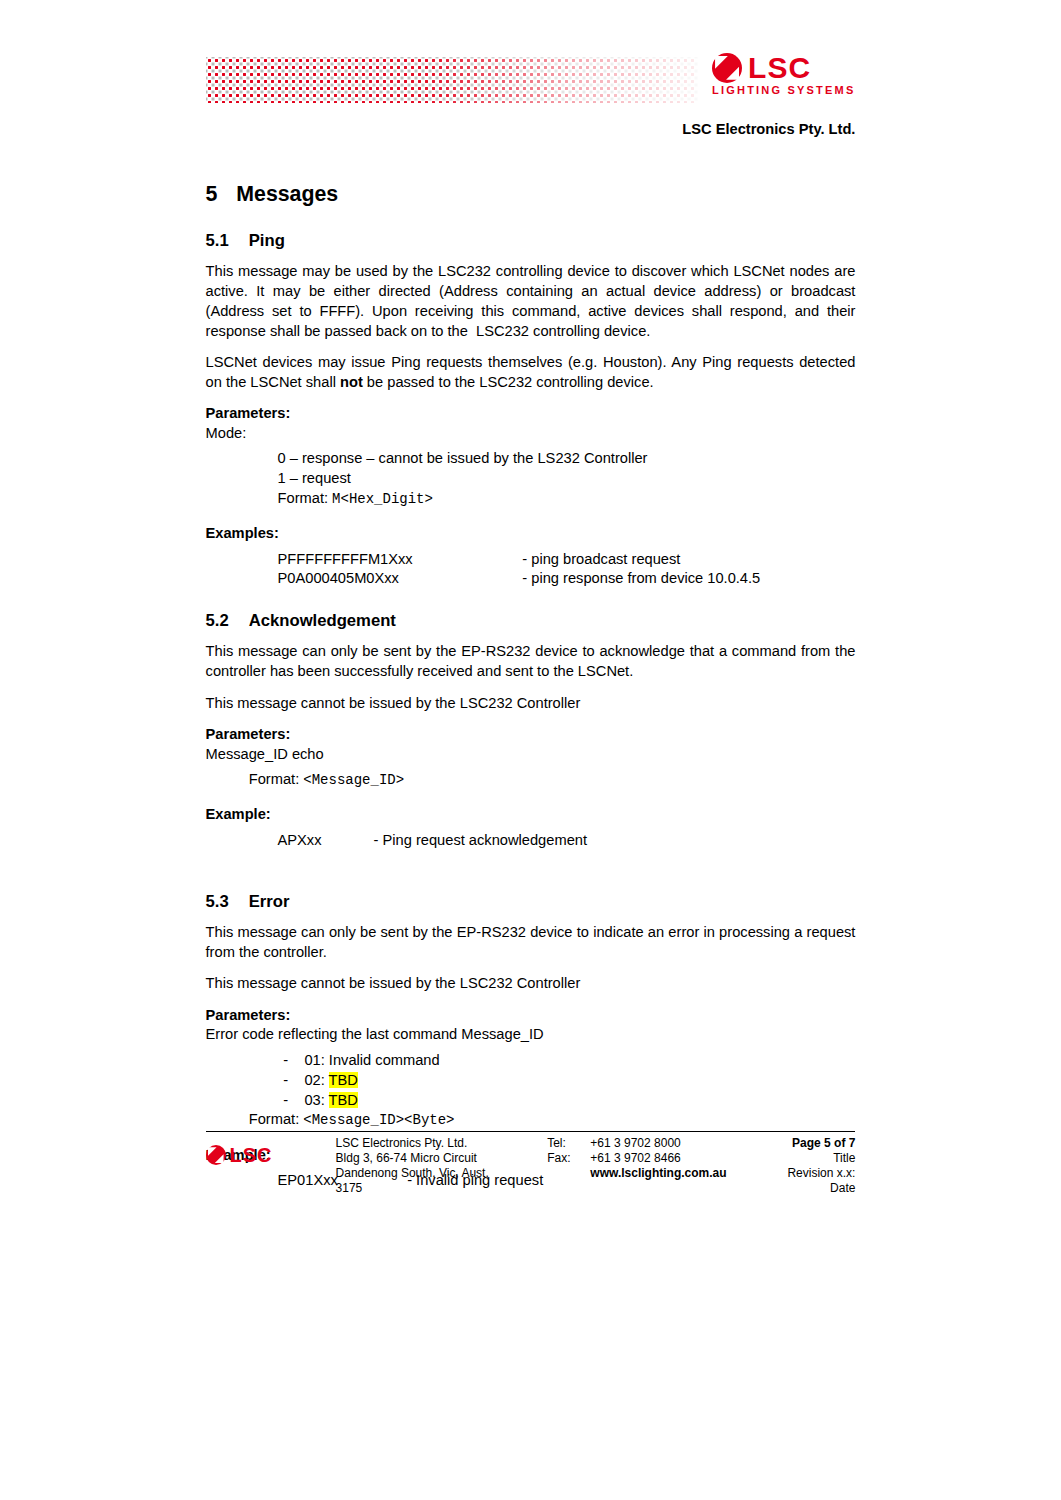LSC
LIGHTING SYSTEMS
LSC Electronics Pty. Ltd.
5 Messages
5.1 Ping
This message may be used by the LSC232 controlling device to discover which LSCNet nodes are active. It may be either directed (Address containing an actual device address) or broadcast (Address set to FFFF). Upon receiving this command, active devices shall respond, and their response shall be passed back on to the LSC232 controlling device.
LSCNet devices may issue Ping requests themselves (e.g. Houston). Any Ping requests detected on the LSCNet shall not be passed to the LSC232 controlling device.
Parameters:
Mode:
0 – response – cannot be issued by the LS232 Controller
1 – request
Format: M<Hex_Digit>
Examples:
PFFFFFFFFFM1Xxx
- ping broadcast request
P0A000405M0Xxx
- ping response from device 10.0.4.5
5.2 Acknowledgement
This message can only be sent by the EP-RS232 device to acknowledge that a command from the controller has been successfully received and sent to the LSCNet.
This message cannot be issued by the LSC232 Controller
Parameters:
Message_ID echo
Format: <Message_ID>
Example:
APXxx
- Ping request acknowledgement
5.3 Error
This message can only be sent by the EP-RS232 device to indicate an error in processing a request from the controller.
This message cannot be issued by the LSC232 Controller
Parameters:
Error code reflecting the last command Message_ID
01: Invalid command
02: TBD
03: TBD
Format: <Message_ID><Byte>
Example:
EP01Xxx
- Invalid ping request
LSC
LSC Electronics Pty. Ltd.
Bldg 3, 66-74 Micro Circuit
Dandenong South, Vic, Aust,
3175
Tel:+61 3 9702 8000
Fax:+61 3 9702 8466
www.lsclighting.com.au
Page 5 of 7
Title
Revision x.x: Date